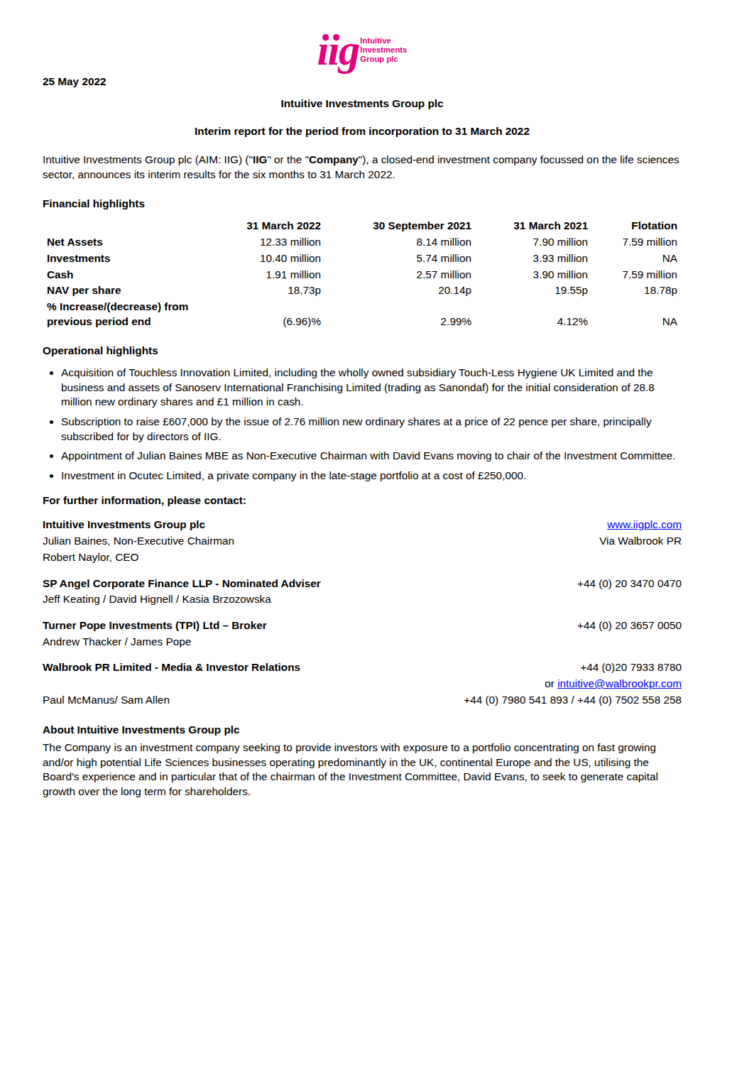iig Intuitive
Investments
Group plc
25 May 2022
Intuitive Investments Group plc
Interim report for the period from incorporation to 31 March 2022
Intuitive Investments Group plc (AIM: IIG) ("IIG" or the "Company"), a closed-end investment company focussed on the life sciences sector, announces its interim results for the six months to 31 March 2022.
Financial highlights
| | 31 March 2022 | 30 September 2021 | 31 March 2021 | Flotation |
| --- | --- | --- | --- | --- |
| Net Assets | 12.33 million | 8.14 million | 7.90 million | 7.59 million |
| Investments | 10.40 million | 5.74 million | 3.93 million | NA |
| Cash | 1.91 million | 2.57 million | 3.90 million | 7.59 million |
| NAV per share | 18.73p | 20.14p | 19.55p | 18.78p |
| % Increase/(decrease) from previous period end | (6.96)% | 2.99% | 4.12% | NA |
Operational highlights
Acquisition of Touchless Innovation Limited, including the wholly owned subsidiary Touch-Less Hygiene UK Limited and the business and assets of Sanoserv International Franchising Limited (trading as Sanondaf) for the initial consideration of 28.8 million new ordinary shares and £1 million in cash.
Subscription to raise £607,000 by the issue of 2.76 million new ordinary shares at a price of 22 pence per share, principally subscribed for by directors of IIG.
Appointment of Julian Baines MBE as Non-Executive Chairman with David Evans moving to chair of the Investment Committee.
Investment in Ocutec Limited, a private company in the late-stage portfolio at a cost of £250,000.
For further information, please contact:
| Intuitive Investments Group plc | www.iigplc.com |
| Julian Baines, Non-Executive Chairman | Via Walbrook PR |
| Robert Naylor, CEO | |
| SP Angel Corporate Finance LLP - Nominated Adviser | +44 (0) 20 3470 0470 |
| Jeff Keating / David Hignell / Kasia Brzozowska | |
| Turner Pope Investments (TPI) Ltd – Broker | +44 (0) 20 3657 0050 |
| Andrew Thacker / James Pope | |
| Walbrook PR Limited - Media & Investor Relations | +44 (0)20 7933 8780 |
| | or intuitive@walbrookpr.com |
| Paul McManus/ Sam Allen | +44 (0) 7980 541 893 / +44 (0) 7502 558 258 |
About Intuitive Investments Group plc
The Company is an investment company seeking to provide investors with exposure to a portfolio concentrating on fast growing and/or high potential Life Sciences businesses operating predominantly in the UK, continental Europe and the US, utilising the Board's experience and in particular that of the chairman of the Investment Committee, David Evans, to seek to generate capital growth over the long term for shareholders.